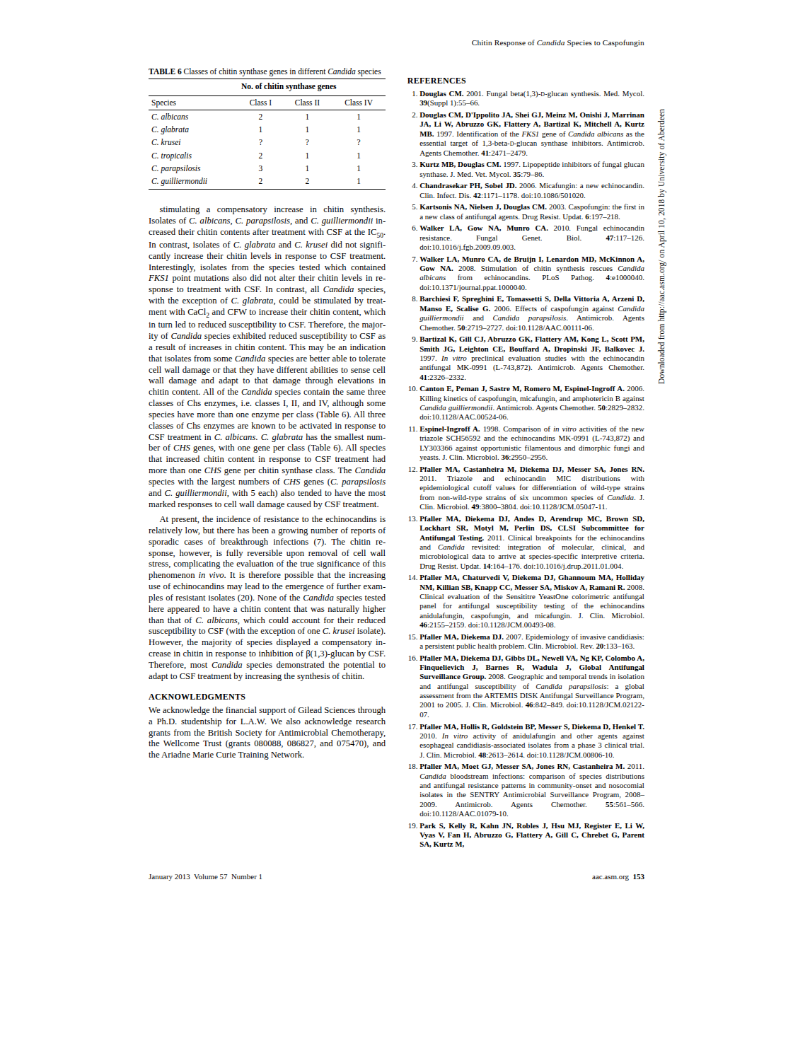Chitin Response of Candida Species to Caspofungin
TABLE 6 Classes of chitin synthase genes in different Candida species
| | No. of chitin synthase genes |
| --- | --- |
| Species | Class I | Class II | Class IV |
| C. albicans | 2 | 1 | 1 |
| C. glabrata | 1 | 1 | 1 |
| C. krusei | ? | ? | ? |
| C. tropicalis | 2 | 1 | 1 |
| C. parapsilosis | 3 | 1 | 1 |
| C. guilliermondii | 2 | 2 | 1 |
stimulating a compensatory increase in chitin synthesis. Isolates of C. albicans, C. parapsilosis, and C. guilliermondii increased their chitin contents after treatment with CSF at the IC50. In contrast, isolates of C. glabrata and C. krusei did not significantly increase their chitin levels in response to CSF treatment. Interestingly, isolates from the species tested which contained FKS1 point mutations also did not alter their chitin levels in response to treatment with CSF. In contrast, all Candida species, with the exception of C. glabrata, could be stimulated by treatment with CaCl2 and CFW to increase their chitin content, which in turn led to reduced susceptibility to CSF. Therefore, the majority of Candida species exhibited reduced susceptibility to CSF as a result of increases in chitin content. This may be an indication that isolates from some Candida species are better able to tolerate cell wall damage or that they have different abilities to sense cell wall damage and adapt to that damage through elevations in chitin content. All of the Candida species contain the same three classes of Chs enzymes, i.e. classes I, II, and IV, although some species have more than one enzyme per class (Table 6). All three classes of Chs enzymes are known to be activated in response to CSF treatment in C. albicans. C. glabrata has the smallest number of CHS genes, with one gene per class (Table 6). All species that increased chitin content in response to CSF treatment had more than one CHS gene per chitin synthase class. The Candida species with the largest numbers of CHS genes (C. parapsilosis and C. guilliermondii, with 5 each) also tended to have the most marked responses to cell wall damage caused by CSF treatment.
At present, the incidence of resistance to the echinocandins is relatively low, but there has been a growing number of reports of sporadic cases of breakthrough infections (7). The chitin response, however, is fully reversible upon removal of cell wall stress, complicating the evaluation of the true significance of this phenomenon in vivo. It is therefore possible that the increasing use of echinocandins may lead to the emergence of further examples of resistant isolates (20). None of the Candida species tested here appeared to have a chitin content that was naturally higher than that of C. albicans, which could account for their reduced susceptibility to CSF (with the exception of one C. krusei isolate). However, the majority of species displayed a compensatory increase in chitin in response to inhibition of β(1,3)-glucan by CSF. Therefore, most Candida species demonstrated the potential to adapt to CSF treatment by increasing the synthesis of chitin.
Acknowledgments
We acknowledge the financial support of Gilead Sciences through a Ph.D. studentship for L.A.W. We also acknowledge research grants from the British Society for Antimicrobial Chemotherapy, the Wellcome Trust (grants 080088, 086827, and 075470), and the Ariadne Marie Curie Training Network.
References
Douglas CM. 2001. Fungal beta(1,3)-d-glucan synthesis. Med. Mycol. 39(Suppl 1):55–66.
Douglas CM, D'Ippolito JA, Shei GJ, Meinz M, Onishi J, Marrinan JA, Li W, Abruzzo GK, Flattery A, Bartizal K, Mitchell A, Kurtz MB. 1997. Identification of the FKS1 gene of Candida albicans as the essential target of 1,3-beta-d-glucan synthase inhibitors. Antimicrob. Agents Chemother. 41:2471–2479.
Kurtz MB, Douglas CM. 1997. Lipopeptide inhibitors of fungal glucan synthase. J. Med. Vet. Mycol. 35:79–86.
Chandrasekar PH, Sobel JD. 2006. Micafungin: a new echinocandin. Clin. Infect. Dis. 42:1171–1178. doi:10.1086/501020.
Kartsonis NA, Nielsen J, Douglas CM. 2003. Caspofungin: the first in a new class of antifungal agents. Drug Resist. Updat. 6:197–218.
Walker LA, Gow NA, Munro CA. 2010. Fungal echinocandin resistance. Fungal Genet. Biol. 47:117–126. doi:10.1016/j.fgb.2009.09.003.
Walker LA, Munro CA, de Bruijn I, Lenardon MD, McKinnon A, Gow NA. 2008. Stimulation of chitin synthesis rescues Candida albicans from echinocandins. PLoS Pathog. 4:e1000040. doi:10.1371/journal.ppat.1000040.
Barchiesi F, Spreghini E, Tomassetti S, Della Vittoria A, Arzeni D, Manso E, Scalise G. 2006. Effects of caspofungin against Candida guilliermondii and Candida parapsilosis. Antimicrob. Agents Chemother. 50:2719–2727. doi:10.1128/AAC.00111-06.
Bartizal K, Gill CJ, Abruzzo GK, Flattery AM, Kong L, Scott PM, Smith JG, Leighton CE, Bouffard A, Dropinski JF, Balkovec J. 1997. In vitro preclinical evaluation studies with the echinocandin antifungal MK-0991 (L-743,872). Antimicrob. Agents Chemother. 41:2326–2332.
Canton E, Peman J, Sastre M, Romero M, Espinel-Ingroff A. 2006. Killing kinetics of caspofungin, micafungin, and amphotericin B against Candida guilliermondii. Antimicrob. Agents Chemother. 50:2829–2832. doi:10.1128/AAC.00524-06.
Espinel-Ingroff A. 1998. Comparison of in vitro activities of the new triazole SCH56592 and the echinocandins MK-0991 (L-743,872) and LY303366 against opportunistic filamentous and dimorphic fungi and yeasts. J. Clin. Microbiol. 36:2950–2956.
Pfaller MA, Castanheira M, Diekema DJ, Messer SA, Jones RN. 2011. Triazole and echinocandin MIC distributions with epidemiological cutoff values for differentiation of wild-type strains from non-wild-type strains of six uncommon species of Candida. J. Clin. Microbiol. 49:3800–3804. doi:10.1128/JCM.05047-11.
Pfaller MA, Diekema DJ, Andes D, Arendrup MC, Brown SD, Lockhart SR, Motyl M, Perlin DS, CLSI Subcommittee for Antifungal Testing. 2011. Clinical breakpoints for the echinocandins and Candida revisited: integration of molecular, clinical, and microbiological data to arrive at species-specific interpretive criteria. Drug Resist. Updat. 14:164–176. doi:10.1016/j.drup.2011.01.004.
Pfaller MA, Chaturvedi V, Diekema DJ, Ghannoum MA, Holliday NM, Killian SB, Knapp CC, Messer SA, Miskov A, Ramani R. 2008. Clinical evaluation of the Sensititre YeastOne colorimetric antifungal panel for antifungal susceptibility testing of the echinocandins anidulafungin, caspofungin, and micafungin. J. Clin. Microbiol. 46:2155–2159. doi:10.1128/JCM.00493-08.
Pfaller MA, Diekema DJ. 2007. Epidemiology of invasive candidiasis: a persistent public health problem. Clin. Microbiol. Rev. 20:133–163.
Pfaller MA, Diekema DJ, Gibbs DL, Newell VA, Ng KP, Colombo A, Finquelievich J, Barnes R, Wadula J, Global Antifungal Surveillance Group. 2008. Geographic and temporal trends in isolation and antifungal susceptibility of Candida parapsilosis: a global assessment from the ARTEMIS DISK Antifungal Surveillance Program, 2001 to 2005. J. Clin. Microbiol. 46:842–849. doi:10.1128/JCM.02122-07.
Pfaller MA, Hollis R, Goldstein BP, Messer S, Diekema D, Henkel T. 2010. In vitro activity of anidulafungin and other agents against esophageal candidiasis-associated isolates from a phase 3 clinical trial. J. Clin. Microbiol. 48:2613–2614. doi:10.1128/JCM.00806-10.
Pfaller MA, Moet GJ, Messer SA, Jones RN, Castanheira M. 2011. Candida bloodstream infections: comparison of species distributions and antifungal resistance patterns in community-onset and nosocomial isolates in the SENTRY Antimicrobial Surveillance Program, 2008–2009. Antimicrob. Agents Chemother. 55:561–566. doi:10.1128/AAC.01079-10.
Park S, Kelly R, Kahn JN, Robles J, Hsu MJ, Register E, Li W, Vyas V, Fan H, Abruzzo G, Flattery A, Gill C, Chrebet G, Parent SA, Kurtz M,
January 2013 Volume 57 Number 1
aac.asm.org 153
Downloaded from http://aac.asm.org/ on April 10, 2018 by University of Aberdeen